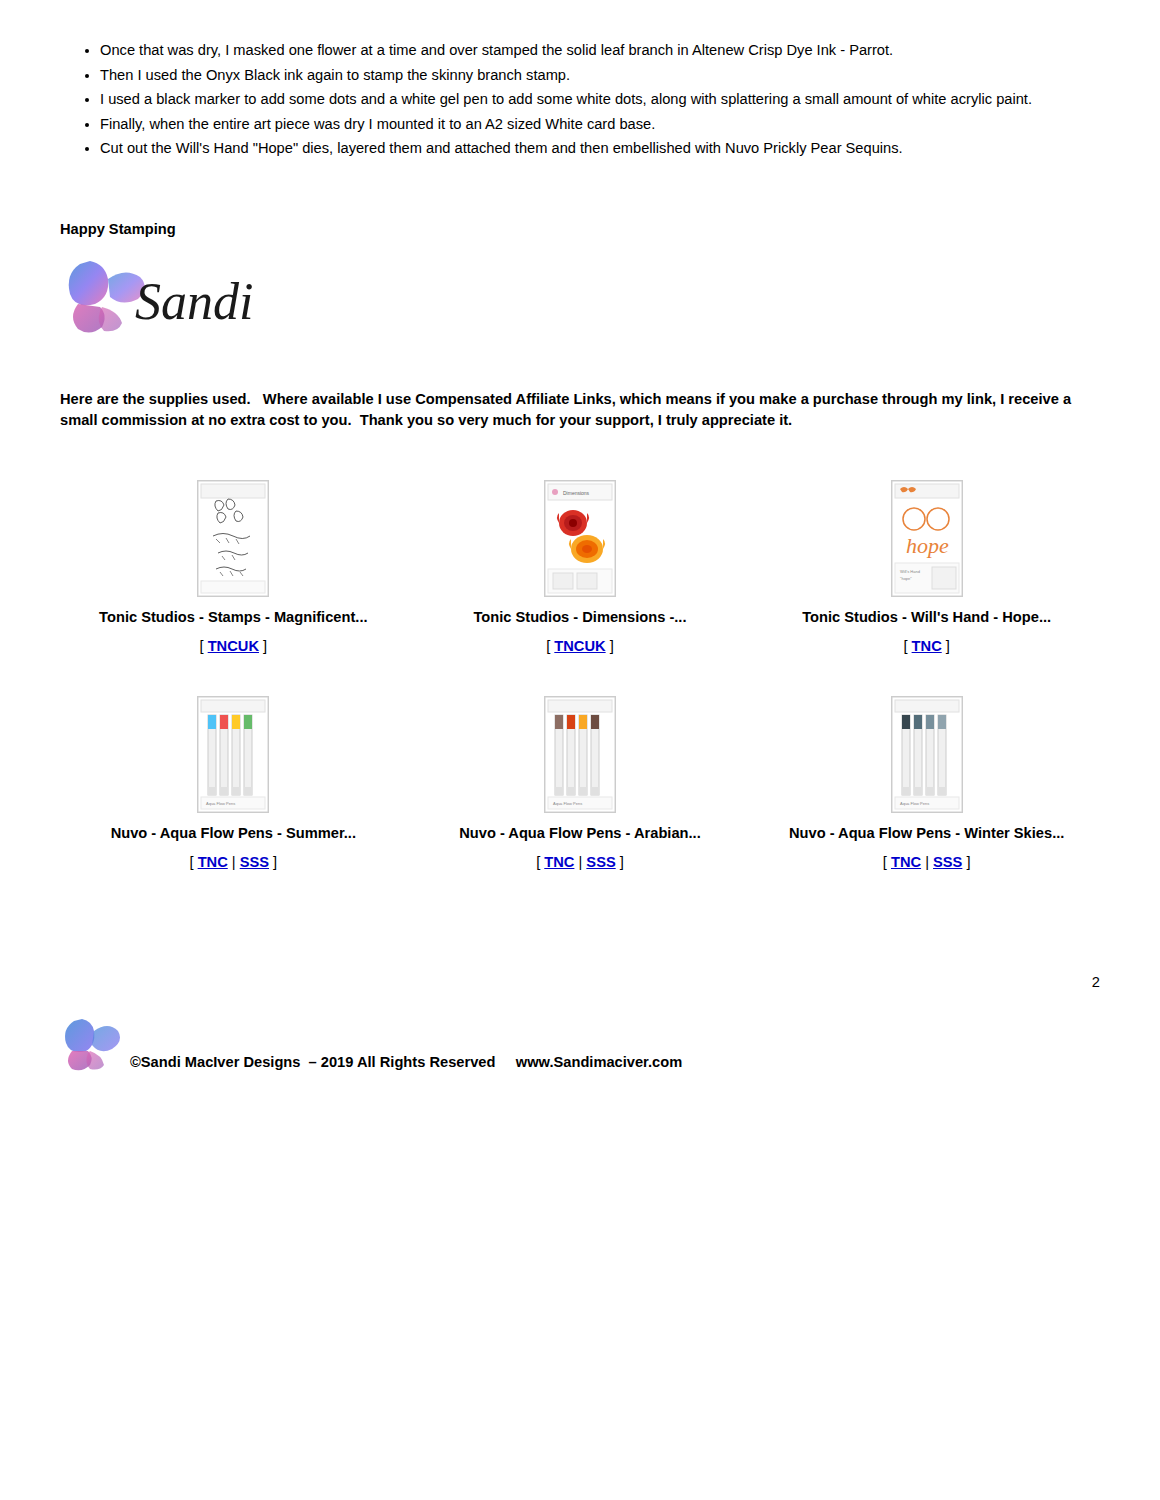Once that was dry, I masked one flower at a time and over stamped the solid leaf branch in Altenew Crisp Dye Ink - Parrot.
Then I used the Onyx Black ink again to stamp the skinny branch stamp.
I used a black marker to add some dots and a white gel pen to add some white dots, along with splattering a small amount of white acrylic paint.
Finally, when the entire art piece was dry I mounted it to an A2 sized White card base.
Cut out the Will's Hand "Hope" dies, layered them and attached them and then embellished with Nuvo Prickly Pear Sequins.
Happy Stamping
Sandi
Here are the supplies used. Where available I use Compensated Affiliate Links, which means if you make a purchase through my link, I receive a small commission at no extra cost to you. Thank you so very much for your support, I truly appreciate it.
| Tonic Studios - Stamps - Magnificent... [ TNCUK ] | Dimensions Tonic Studios - Dimensions -... [ TNCUK ] | hope Will's Hand "hope" Tonic Studios - Will's Hand - Hope... [ TNC ] |
| Aqua Flow Pens Nuvo - Aqua Flow Pens - Summer... [ TNC / SSS ] | Aqua Flow Pens Nuvo - Aqua Flow Pens - Arabian... [ TNC / SSS ] | Aqua Flow Pens Nuvo - Aqua Flow Pens - Winter Skies... [ TNC / SSS ] |
2
©Sandi MacIver Designs – 2019 All Rights Reserved www.Sandimaciver.com